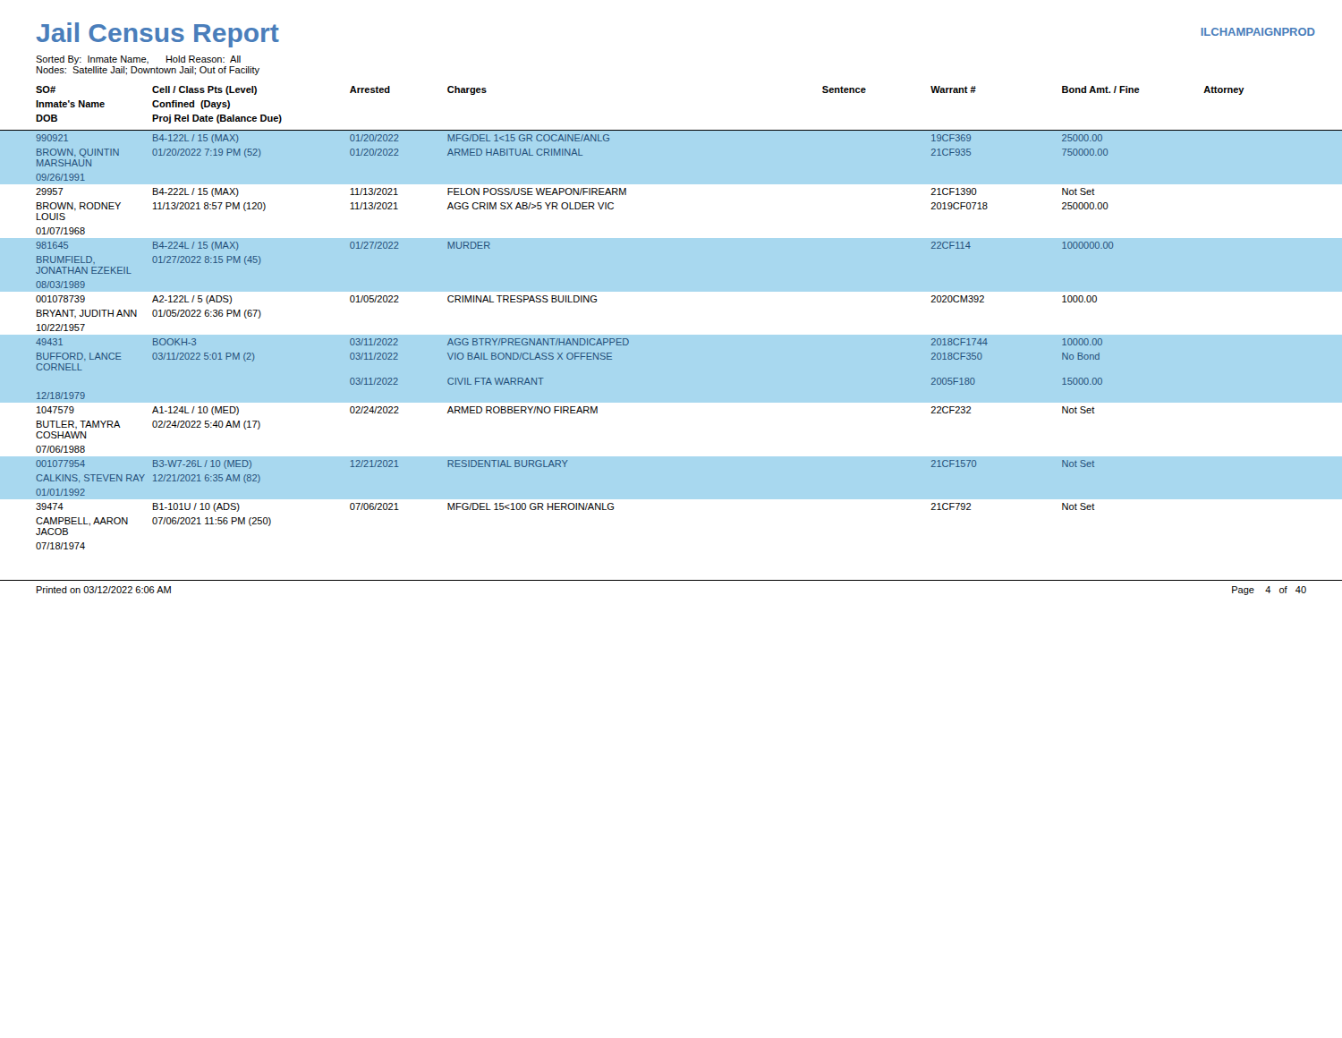ILCHAMPAIGNPROD
Jail Census Report
Sorted By: Inmate Name, Hold Reason: All
Nodes: Satellite Jail; Downtown Jail; Out of Facility
| SO# | Cell / Class Pts (Level) | Arrested | Charges | Sentence | Warrant # | Bond Amt. / Fine | Attorney |
| --- | --- | --- | --- | --- | --- | --- | --- |
| Inmate's Name | Confined (Days) | | | | | | |
| DOB | Proj Rel Date (Balance Due) | | | | | | |
| 990921 | B4-122L / 15 (MAX) | 01/20/2022 | MFG/DEL 1<15 GR COCAINE/ANLG | | 19CF369 | 25000.00 | |
| BROWN, QUINTIN MARSHAUN | 01/20/2022 7:19 PM (52) | 01/20/2022 | ARMED HABITUAL CRIMINAL | | 21CF935 | 750000.00 | |
| 09/26/1991 | | | | | | | |
| 29957 | B4-222L / 15 (MAX) | 11/13/2021 | FELON POSS/USE WEAPON/FIREARM | | 21CF1390 | Not Set | |
| BROWN, RODNEY LOUIS | 11/13/2021 8:57 PM (120) | 11/13/2021 | AGG CRIM SX AB/>5 YR OLDER VIC | | 2019CF0718 | 250000.00 | |
| 01/07/1968 | | | | | | | |
| 981645 | B4-224L / 15 (MAX) | 01/27/2022 | MURDER | | 22CF114 | 1000000.00 | |
| BRUMFIELD, JONATHAN EZEKEIL | 01/27/2022 8:15 PM (45) | | | | | | |
| 08/03/1989 | | | | | | | |
| 001078739 | A2-122L / 5 (ADS) | 01/05/2022 | CRIMINAL TRESPASS BUILDING | | 2020CM392 | 1000.00 | |
| BRYANT, JUDITH ANN | 01/05/2022 6:36 PM (67) | | | | | | |
| 10/22/1957 | | | | | | | |
| 49431 | BOOKH-3 | 03/11/2022 | AGG BTRY/PREGNANT/HANDICAPPED | | 2018CF1744 | 10000.00 | |
| BUFFORD, LANCE CORNELL | 03/11/2022 5:01 PM (2) | 03/11/2022 | VIO BAIL BOND/CLASS X OFFENSE | | 2018CF350 | No Bond | |
| | | 03/11/2022 | CIVIL FTA WARRANT | | 2005F180 | 15000.00 | |
| 12/18/1979 | | | | | | | |
| 1047579 | A1-124L / 10 (MED) | 02/24/2022 | ARMED ROBBERY/NO FIREARM | | 22CF232 | Not Set | |
| BUTLER, TAMYRA COSHAWN | 02/24/2022 5:40 AM (17) | | | | | | |
| 07/06/1988 | | | | | | | |
| 001077954 | B3-W7-26L / 10 (MED) | 12/21/2021 | RESIDENTIAL BURGLARY | | 21CF1570 | Not Set | |
| CALKINS, STEVEN RAY | 12/21/2021 6:35 AM (82) | | | | | | |
| 01/01/1992 | | | | | | | |
| 39474 | B1-101U / 10 (ADS) | 07/06/2021 | MFG/DEL 15<100 GR HEROIN/ANLG | | 21CF792 | Not Set | |
| CAMPBELL, AARON JACOB | 07/06/2021 11:56 PM (250) | | | | | | |
| 07/18/1974 | | | | | | | |
Printed on 03/12/2022 6:06 AM Page 4 of 40